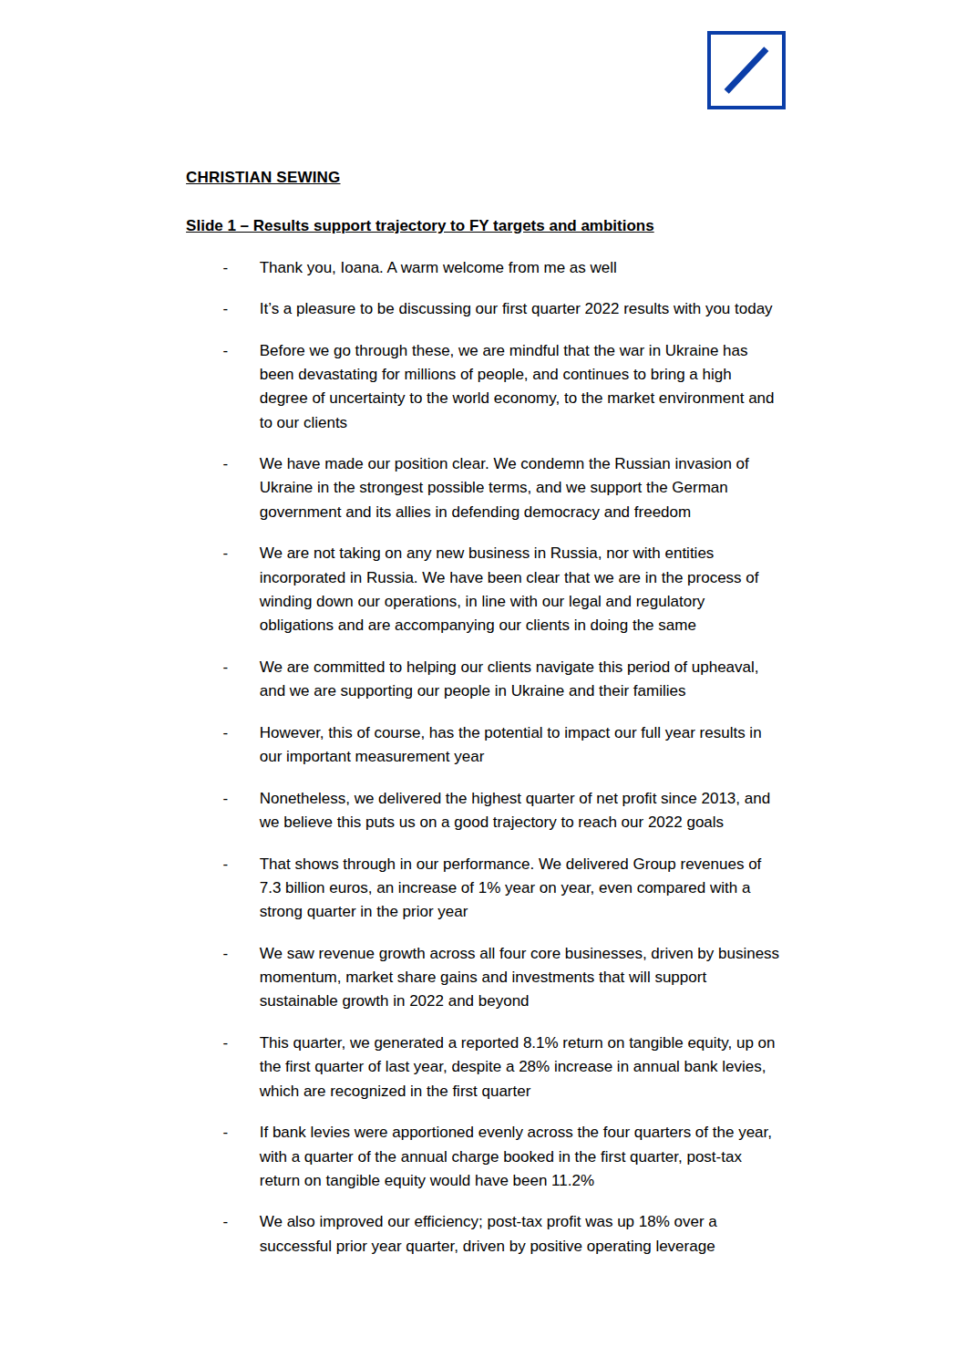CHRISTIAN SEWING
Slide 1 – Results support trajectory to FY targets and ambitions
Thank you, Ioana. A warm welcome from me as well
It’s a pleasure to be discussing our first quarter 2022 results with you today
Before we go through these, we are mindful that the war in Ukraine has been devastating for millions of people, and continues to bring a high degree of uncertainty to the world economy, to the market environment and to our clients
We have made our position clear. We condemn the Russian invasion of Ukraine in the strongest possible terms, and we support the German government and its allies in defending democracy and freedom
We are not taking on any new business in Russia, nor with entities incorporated in Russia. We have been clear that we are in the process of winding down our operations, in line with our legal and regulatory obligations and are accompanying our clients in doing the same
We are committed to helping our clients navigate this period of upheaval, and we are supporting our people in Ukraine and their families
However, this of course, has the potential to impact our full year results in our important measurement year
Nonetheless, we delivered the highest quarter of net profit since 2013, and we believe this puts us on a good trajectory to reach our 2022 goals
That shows through in our performance. We delivered Group revenues of 7.3 billion euros, an increase of 1% year on year, even compared with a strong quarter in the prior year
We saw revenue growth across all four core businesses, driven by business momentum, market share gains and investments that will support sustainable growth in 2022 and beyond
This quarter, we generated a reported 8.1% return on tangible equity, up on the first quarter of last year, despite a 28% increase in annual bank levies, which are recognized in the first quarter
If bank levies were apportioned evenly across the four quarters of the year, with a quarter of the annual charge booked in the first quarter, post-tax return on tangible equity would have been 11.2%
We also improved our efficiency; post-tax profit was up 18% over a successful prior year quarter, driven by positive operating leverage